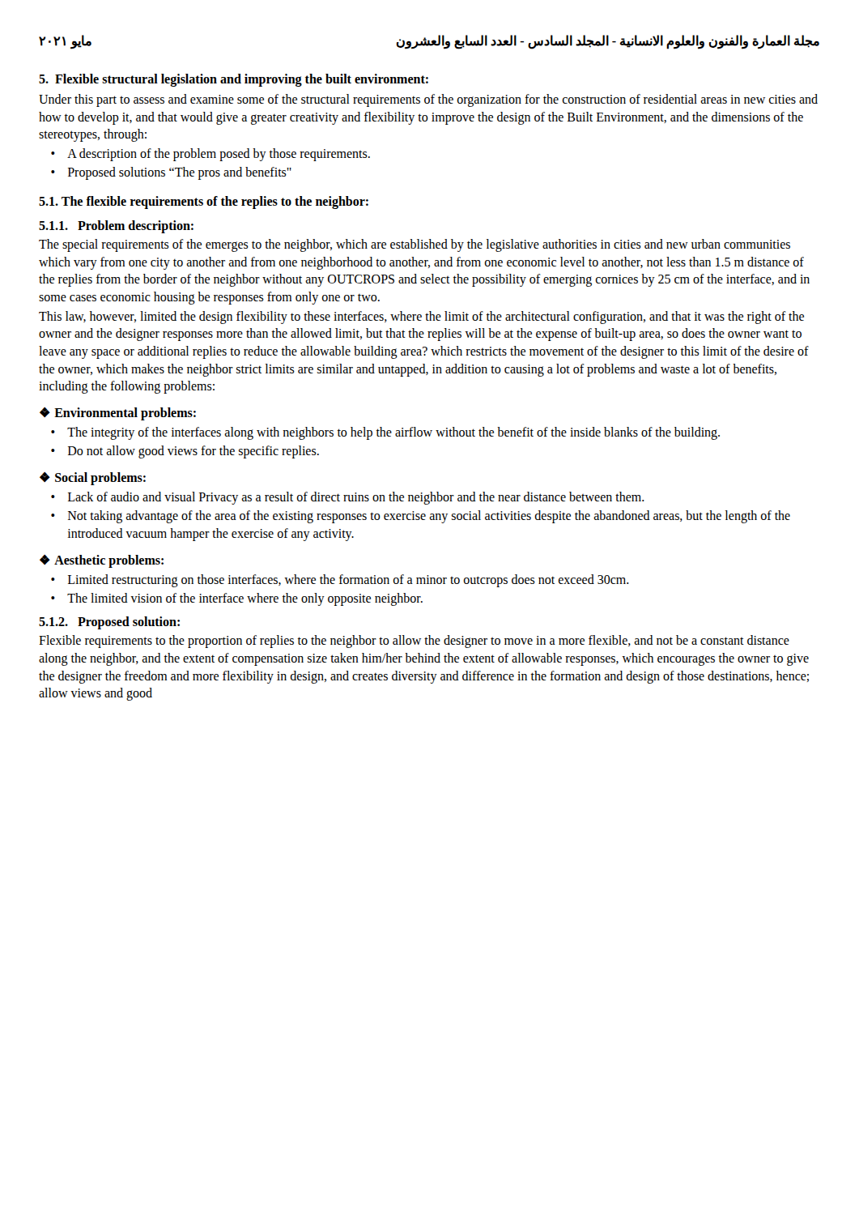مجلة العمارة والفنون والعلوم الانسانية - المجلد السادس - العدد السابع والعشرون مايو ٢٠٢١
5. Flexible structural legislation and improving the built environment:
Under this part to assess and examine some of the structural requirements of the organization for the construction of residential areas in new cities and how to develop it, and that would give a greater creativity and flexibility to improve the design of the Built Environment, and the dimensions of the stereotypes, through:
A description of the problem posed by those requirements.
Proposed solutions “The pros and benefits"
5.1. The flexible requirements of the replies to the neighbor:
5.1.1. Problem description:
The special requirements of the emerges to the neighbor, which are established by the legislative authorities in cities and new urban communities which vary from one city to another and from one neighborhood to another, and from one economic level to another, not less than 1.5 m distance of the replies from the border of the neighbor without any OUTCROPS and select the possibility of emerging cornices by 25 cm of the interface, and in some cases economic housing be responses from only one or two.
This law, however, limited the design flexibility to these interfaces, where the limit of the architectural configuration, and that it was the right of the owner and the designer responses more than the allowed limit, but that the replies will be at the expense of built-up area, so does the owner want to leave any space or additional replies to reduce the allowable building area? which restricts the movement of the designer to this limit of the desire of the owner, which makes the neighbor strict limits are similar and untapped, in addition to causing a lot of problems and waste a lot of benefits, including the following problems:
Environmental problems:
The integrity of the interfaces along with neighbors to help the airflow without the benefit of the inside blanks of the building.
Do not allow good views for the specific replies.
Social problems:
Lack of audio and visual Privacy as a result of direct ruins on the neighbor and the near distance between them.
Not taking advantage of the area of the existing responses to exercise any social activities despite the abandoned areas, but the length of the introduced vacuum hamper the exercise of any activity.
Aesthetic problems:
Limited restructuring on those interfaces, where the formation of a minor to outcrops does not exceed 30cm.
The limited vision of the interface where the only opposite neighbor.
5.1.2. Proposed solution:
Flexible requirements to the proportion of replies to the neighbor to allow the designer to move in a more flexible, and not be a constant distance along the neighbor, and the extent of compensation size taken him/her behind the extent of allowable responses, which encourages the owner to give the designer the freedom and more flexibility in design, and creates diversity and difference in the formation and design of those destinations, hence; allow views and good